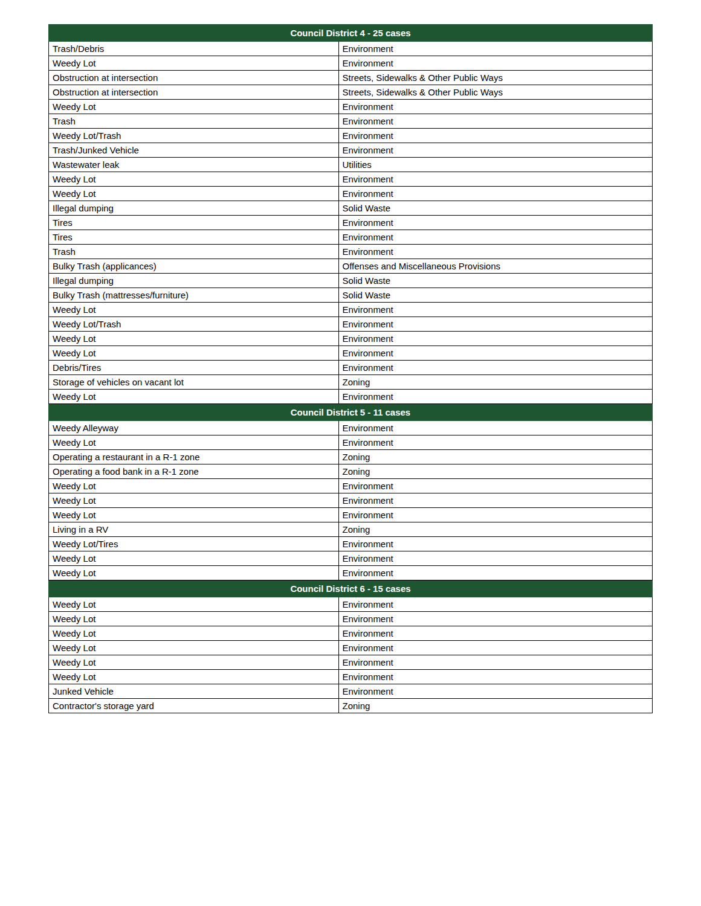| Council District 4 - 25 cases |
| --- |
| Trash/Debris | Environment |
| Weedy Lot | Environment |
| Obstruction at intersection | Streets, Sidewalks & Other Public Ways |
| Obstruction at intersection | Streets, Sidewalks & Other Public Ways |
| Weedy Lot | Environment |
| Trash | Environment |
| Weedy Lot/Trash | Environment |
| Trash/Junked Vehicle | Environment |
| Wastewater leak | Utilities |
| Weedy Lot | Environment |
| Weedy Lot | Environment |
| Illegal dumping | Solid Waste |
| Tires | Environment |
| Tires | Environment |
| Trash | Environment |
| Bulky Trash (applicances) | Offenses and Miscellaneous Provisions |
| Illegal dumping | Solid Waste |
| Bulky Trash (mattresses/furniture) | Solid Waste |
| Weedy Lot | Environment |
| Weedy Lot/Trash | Environment |
| Weedy Lot | Environment |
| Weedy Lot | Environment |
| Debris/Tires | Environment |
| Storage of vehicles on vacant lot | Zoning |
| Weedy Lot | Environment |
| Council District 5 - 11 cases |
| Weedy Alleyway | Environment |
| Weedy Lot | Environment |
| Operating a restaurant in a R-1 zone | Zoning |
| Operating a food bank in a R-1 zone | Zoning |
| Weedy Lot | Environment |
| Weedy Lot | Environment |
| Weedy Lot | Environment |
| Living in a RV | Zoning |
| Weedy Lot/Tires | Environment |
| Weedy Lot | Environment |
| Weedy Lot | Environment |
| Council District 6 - 15 cases |
| Weedy Lot | Environment |
| Weedy Lot | Environment |
| Weedy Lot | Environment |
| Weedy Lot | Environment |
| Weedy Lot | Environment |
| Weedy Lot | Environment |
| Junked Vehicle | Environment |
| Contractor's storage yard | Zoning |